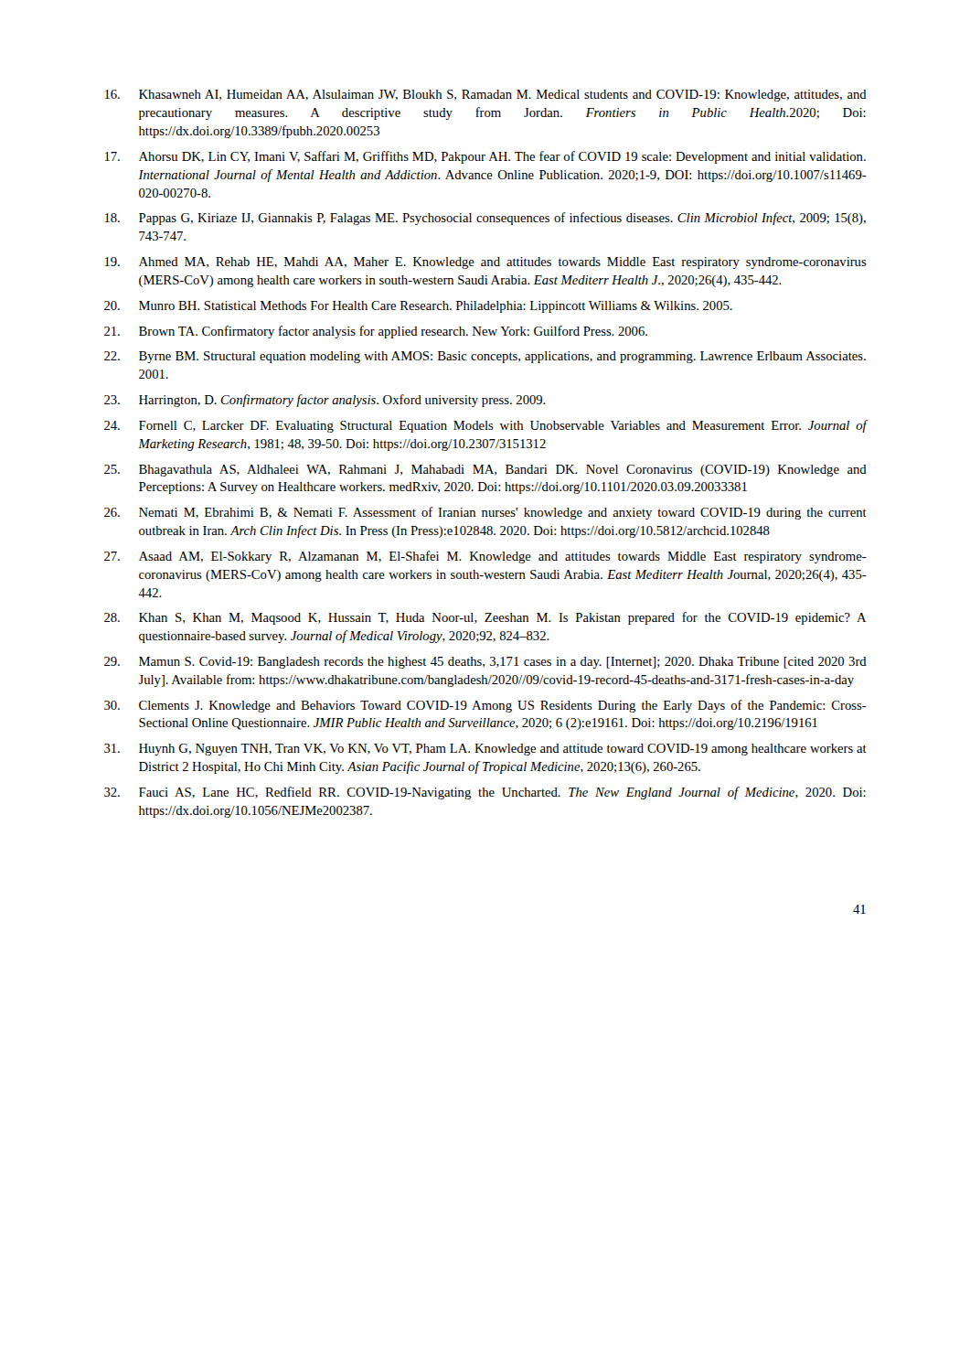Khasawneh AI, Humeidan AA, Alsulaiman JW, Bloukh S, Ramadan M. Medical students and COVID-19: Knowledge, attitudes, and precautionary measures. A descriptive study from Jordan. Frontiers in Public Health. 2020; Doi: https://dx.doi.org/10.3389/fpubh.2020.00253
Ahorsu DK, Lin CY, Imani V, Saffari M, Griffiths MD, Pakpour AH. The fear of COVID 19 scale: Development and initial validation. International Journal of Mental Health and Addiction. Advance Online Publication. 2020;1-9, DOI: https://doi.org/10.1007/s11469-020-00270-8.
Pappas G, Kiriaze IJ, Giannakis P, Falagas ME. Psychosocial consequences of infectious diseases. Clin Microbiol Infect, 2009; 15(8), 743-747.
Ahmed MA, Rehab HE, Mahdi AA, Maher E. Knowledge and attitudes towards Middle East respiratory syndrome-coronavirus (MERS-CoV) among health care workers in south-western Saudi Arabia. East Mediterr Health J., 2020;26(4), 435-442.
Munro BH. Statistical Methods For Health Care Research. Philadelphia: Lippincott Williams & Wilkins. 2005.
Brown TA. Confirmatory factor analysis for applied research. New York: Guilford Press. 2006.
Byrne BM. Structural equation modeling with AMOS: Basic concepts, applications, and programming. Lawrence Erlbaum Associates. 2001.
Harrington, D. Confirmatory factor analysis. Oxford university press. 2009.
Fornell C, Larcker DF. Evaluating Structural Equation Models with Unobservable Variables and Measurement Error. Journal of Marketing Research, 1981; 48, 39-50. Doi: https://doi.org/10.2307/3151312
Bhagavathula AS, Aldhaleei WA, Rahmani J, Mahabadi MA, Bandari DK. Novel Coronavirus (COVID-19) Knowledge and Perceptions: A Survey on Healthcare workers. medRxiv, 2020. Doi: https://doi.org/10.1101/2020.03.09.20033381
Nemati M, Ebrahimi B, & Nemati F. Assessment of Iranian nurses' knowledge and anxiety toward COVID-19 during the current outbreak in Iran. Arch Clin Infect Dis. In Press (In Press):e102848. 2020. Doi: https://doi.org/10.5812/archcid.102848
Asaad AM, El-Sokkary R, Alzamanan M, El-Shafei M. Knowledge and attitudes towards Middle East respiratory syndrome-coronavirus (MERS-CoV) among health care workers in south-western Saudi Arabia. East Mediterr Health Journal, 2020;26(4), 435-442.
Khan S, Khan M, Maqsood K, Hussain T, Huda Noor-ul, Zeeshan M. Is Pakistan prepared for the COVID-19 epidemic? A questionnaire-based survey. Journal of Medical Virology, 2020;92, 824–832.
Mamun S. Covid-19: Bangladesh records the highest 45 deaths, 3,171 cases in a day. [Internet]; 2020. Dhaka Tribune [cited 2020 3rd July]. Available from: https://www.dhakatribune.com/bangladesh/2020//09/covid-19-record-45-deaths-and-3171-fresh-cases-in-a-day
Clements J. Knowledge and Behaviors Toward COVID-19 Among US Residents During the Early Days of the Pandemic: Cross-Sectional Online Questionnaire. JMIR Public Health and Surveillance, 2020; 6 (2):e19161. Doi: https://doi.org/10.2196/19161
Huynh G, Nguyen TNH, Tran VK, Vo KN, Vo VT, Pham LA. Knowledge and attitude toward COVID-19 among healthcare workers at District 2 Hospital, Ho Chi Minh City. Asian Pacific Journal of Tropical Medicine, 2020;13(6), 260-265.
Fauci AS, Lane HC, Redfield RR. COVID-19-Navigating the Uncharted. The New England Journal of Medicine, 2020. Doi: https://dx.doi.org/10.1056/NEJMe2002387.
41